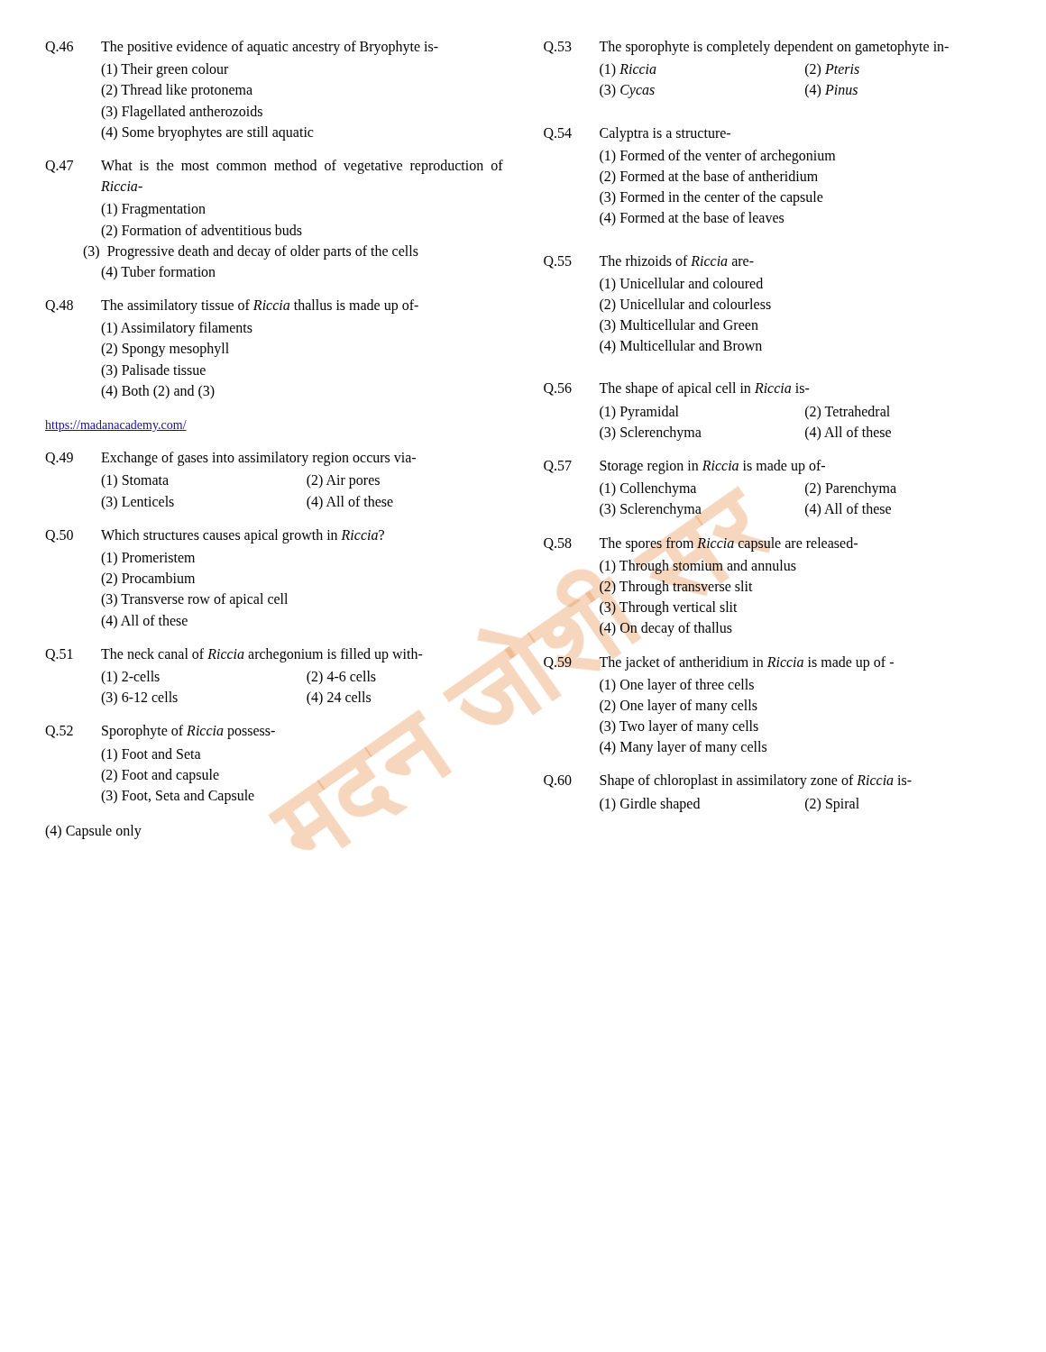मदन जोशी सर
Q.46
The positive evidence of aquatic ancestry of Bryophyte is-
(1) Their green colour
(2) Thread like protonema
(3) Flagellated antherozoids
(4) Some bryophytes are still aquatic
Q.47
What is the most common method of vegetative reproduction of Riccia-
(1) Fragmentation
(2) Formation of adventitious buds
(3) Progressive death and decay of older parts of the cells
(4) Tuber formation
Q.48
The assimilatory tissue of Riccia thallus is made up of-
(1) Assimilatory filaments
(2) Spongy mesophyll
(3) Palisade tissue
(4) Both (2) and (3)
https://madanacademy.com/
Q.49
Exchange of gases into assimilatory region occurs via-
(1) Stomata
(2) Air pores
(3) Lenticels
(4) All of these
Q.50
Which structures causes apical growth in Riccia?
(1) Promeristem
(2) Procambium
(3) Transverse row of apical cell
(4) All of these
Q.51
The neck canal of Riccia archegonium is filled up with-
(1) 2-cells
(2) 4-6 cells
(3) 6-12 cells
(4) 24 cells
Q.52
Sporophyte of Riccia possess-
(1) Foot and Seta
(2) Foot and capsule
(3) Foot, Seta and Capsule
(4) Capsule only
Q.53
The sporophyte is completely dependent on gametophyte in-
(1) Riccia
(2) Pteris
(3) Cycas
(4) Pinus
Q.54
Calyptra is a structure-
(1) Formed of the venter of archegonium
(2) Formed at the base of antheridium
(3) Formed in the center of the capsule
(4) Formed at the base of leaves
Q.55
The rhizoids of Riccia are-
(1) Unicellular and coloured
(2) Unicellular and colourless
(3) Multicellular and Green
(4) Multicellular and Brown
Q.56
The shape of apical cell in Riccia is-
(1) Pyramidal
(2) Tetrahedral
(3) Sclerenchyma
(4) All of these
Q.57
Storage region in Riccia is made up of-
(1) Collenchyma
(2) Parenchyma
(3) Sclerenchyma
(4) All of these
Q.58
The spores from Riccia capsule are released-
(1) Through stomium and annulus
(2) Through transverse slit
(3) Through vertical slit
(4) On decay of thallus
Q.59
The jacket of antheridium in Riccia is made up of -
(1) One layer of three cells
(2) One layer of many cells
(3) Two layer of many cells
(4) Many layer of many cells
Q.60
Shape of chloroplast in assimilatory zone of Riccia is-
(1) Girdle shaped
(2) Spiral